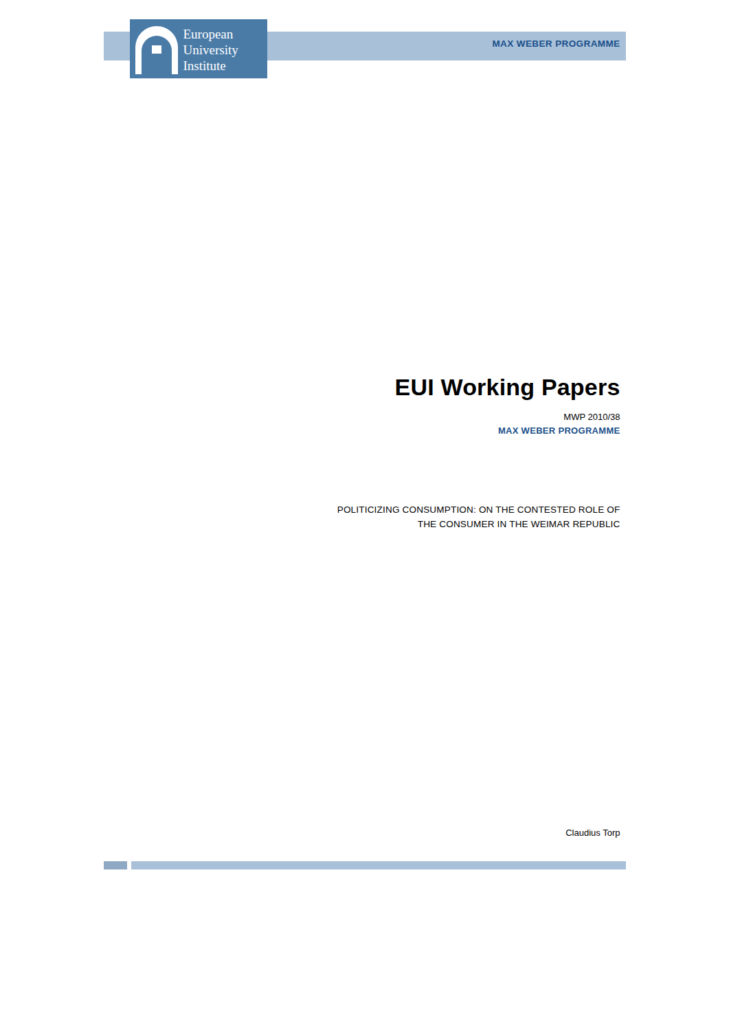European
University
Institute
MAX WEBER PROGRAMME
EUI Working Papers
MWP 2010/38
MAX WEBER PROGRAMME
POLITICIZING CONSUMPTION: ON THE CONTESTED ROLE OF
THE CONSUMER IN THE WEIMAR REPUBLIC
Claudius Torp